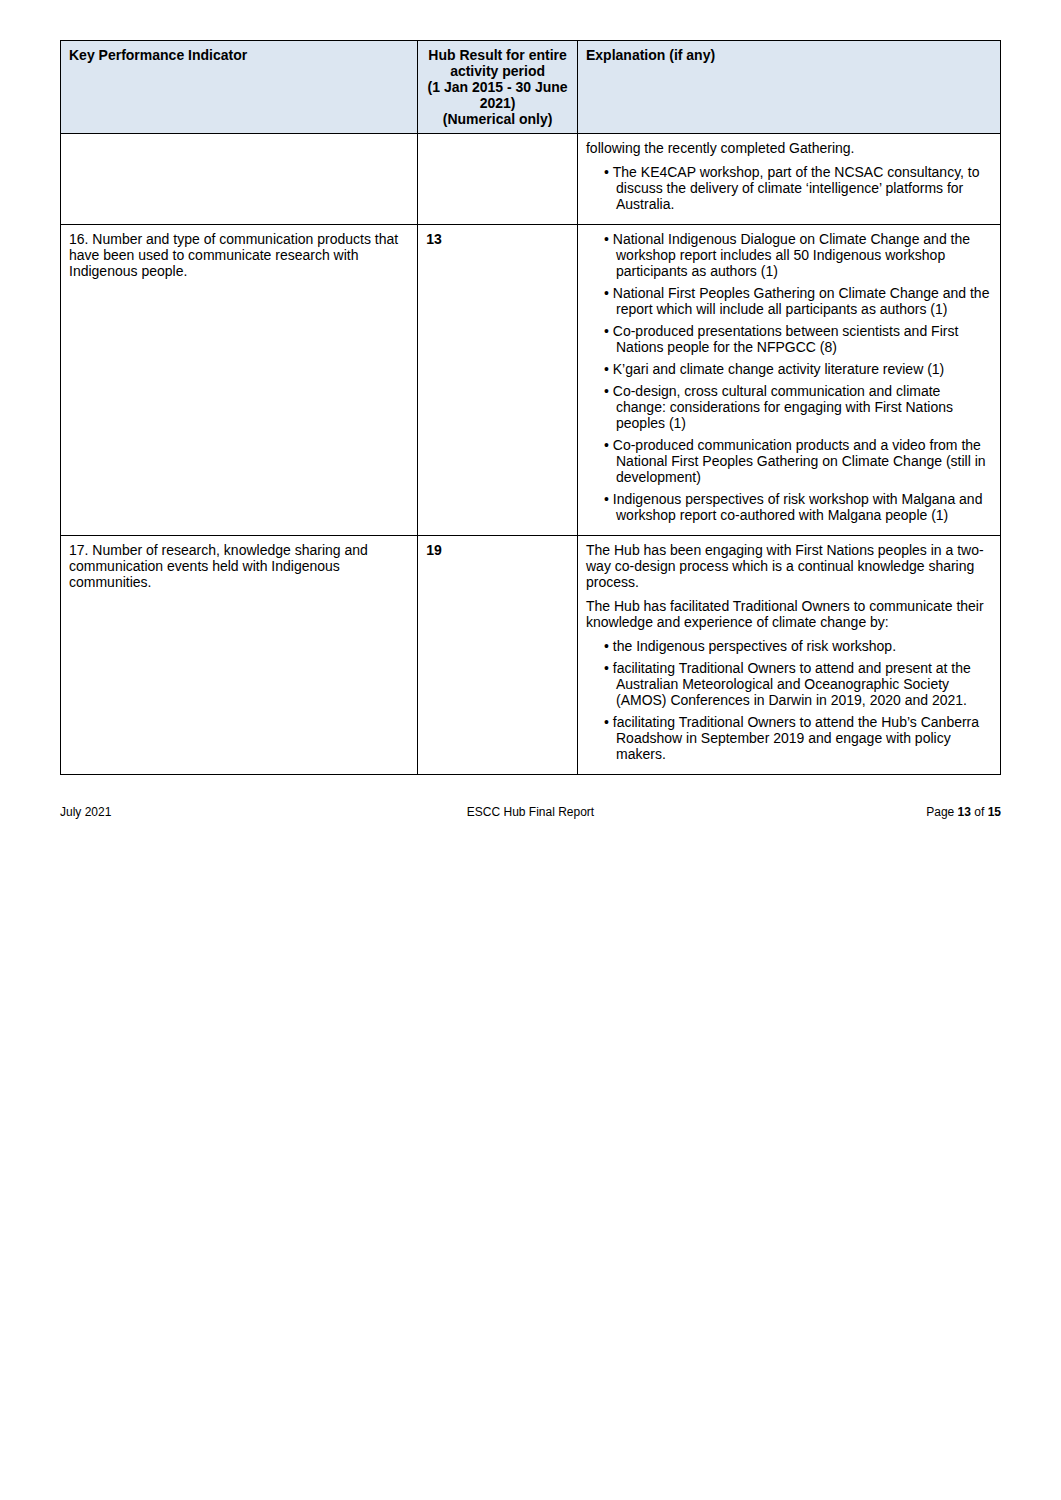| Key Performance Indicator | Hub Result for entire activity period (1 Jan 2015 - 30 June 2021) (Numerical only) | Explanation (if any) |
| --- | --- | --- |
| | | following the recently completed Gathering. The KE4CAP workshop, part of the NCSAC consultancy, to discuss the delivery of climate ‘intelligence’ platforms for Australia. |
| 16. Number and type of communication products that have been used to communicate research with Indigenous people. | 13 | National Indigenous Dialogue on Climate Change and the workshop report includes all 50 Indigenous workshop participants as authors (1) National First Peoples Gathering on Climate Change and the report which will include all participants as authors (1) Co-produced presentations between scientists and First Nations people for the NFPGCC (8) K’gari and climate change activity literature review (1) Co-design, cross cultural communication and climate change: considerations for engaging with First Nations peoples (1) Co-produced communication products and a video from the National First Peoples Gathering on Climate Change (still in development) Indigenous perspectives of risk workshop with Malgana and workshop report co-authored with Malgana people (1) |
| 17. Number of research, knowledge sharing and communication events held with Indigenous communities. | 19 | The Hub has been engaging with First Nations peoples in a two-way co-design process which is a continual knowledge sharing process. The Hub has facilitated Traditional Owners to communicate their knowledge and experience of climate change by: the Indigenous perspectives of risk workshop. facilitating Traditional Owners to attend and present at the Australian Meteorological and Oceanographic Society (AMOS) Conferences in Darwin in 2019, 2020 and 2021. facilitating Traditional Owners to attend the Hub’s Canberra Roadshow in September 2019 and engage with policy makers. |
July 2021
ESCC Hub Final Report
Page 13 of 15